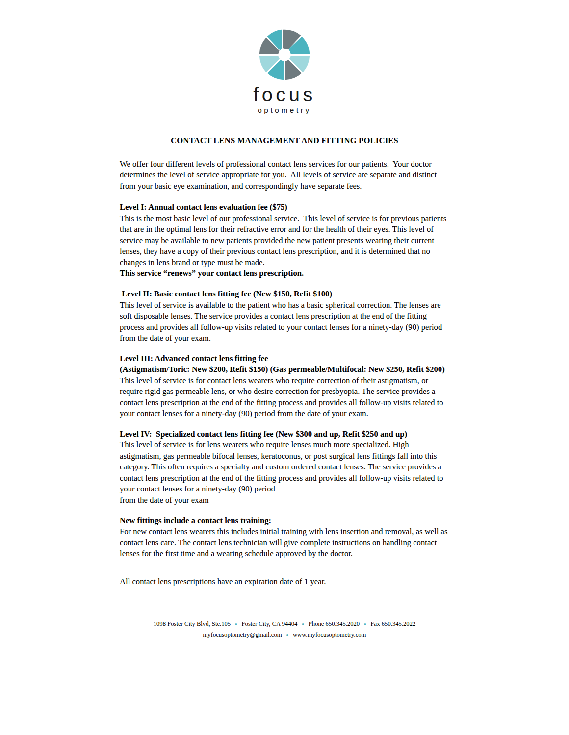focus
optometry
CONTACT LENS MANAGEMENT AND FITTING POLICIES
We offer four different levels of professional contact lens services for our patients. Your doctor determines the level of service appropriate for you. All levels of service are separate and distinct from your basic eye examination, and correspondingly have separate fees.
Level I: Annual contact lens evaluation fee ($75)
This is the most basic level of our professional service. This level of service is for previous patients that are in the optimal lens for their refractive error and for the health of their eyes. This level of service may be available to new patients provided the new patient presents wearing their current lenses, they have a copy of their previous contact lens prescription, and it is determined that no changes in lens brand or type must be made.
This service “renews” your contact lens prescription.
Level II: Basic contact lens fitting fee (New $150, Refit $100)
This level of service is available to the patient who has a basic spherical correction. The lenses are soft disposable lenses. The service provides a contact lens prescription at the end of the fitting process and provides all follow-up visits related to your contact lenses for a ninety-day (90) period from the date of your exam.
Level III: Advanced contact lens fitting fee
(Astigmatism/Toric: New $200, Refit $150) (Gas permeable/Multifocal: New $250, Refit $200)
This level of service is for contact lens wearers who require correction of their astigmatism, or require rigid gas permeable lens, or who desire correction for presbyopia. The service provides a contact lens prescription at the end of the fitting process and provides all follow-up visits related to your contact lenses for a ninety-day (90) period from the date of your exam.
Level IV: Specialized contact lens fitting fee (New $300 and up, Refit $250 and up)
This level of service is for lens wearers who require lenses much more specialized. High astigmatism, gas permeable bifocal lenses, keratoconus, or post surgical lens fittings fall into this category. This often requires a specialty and custom ordered contact lenses. The service provides a contact lens prescription at the end of the fitting process and provides all follow-up visits related to your contact lenses for a ninety-day (90) period
from the date of your exam
New fittings include a contact lens training:
For new contact lens wearers this includes initial training with lens insertion and removal, as well as contact lens care. The contact lens technician will give complete instructions on handling contact lenses for the first time and a wearing schedule approved by the doctor.
All contact lens prescriptions have an expiration date of 1 year.
1098 Foster City Blvd, Ste.105 Foster City, CA 94404 Phone 650.345.2020 Fax 650.345.2022
myfocusoptometry@gmail.com www.myfocusoptometry.com